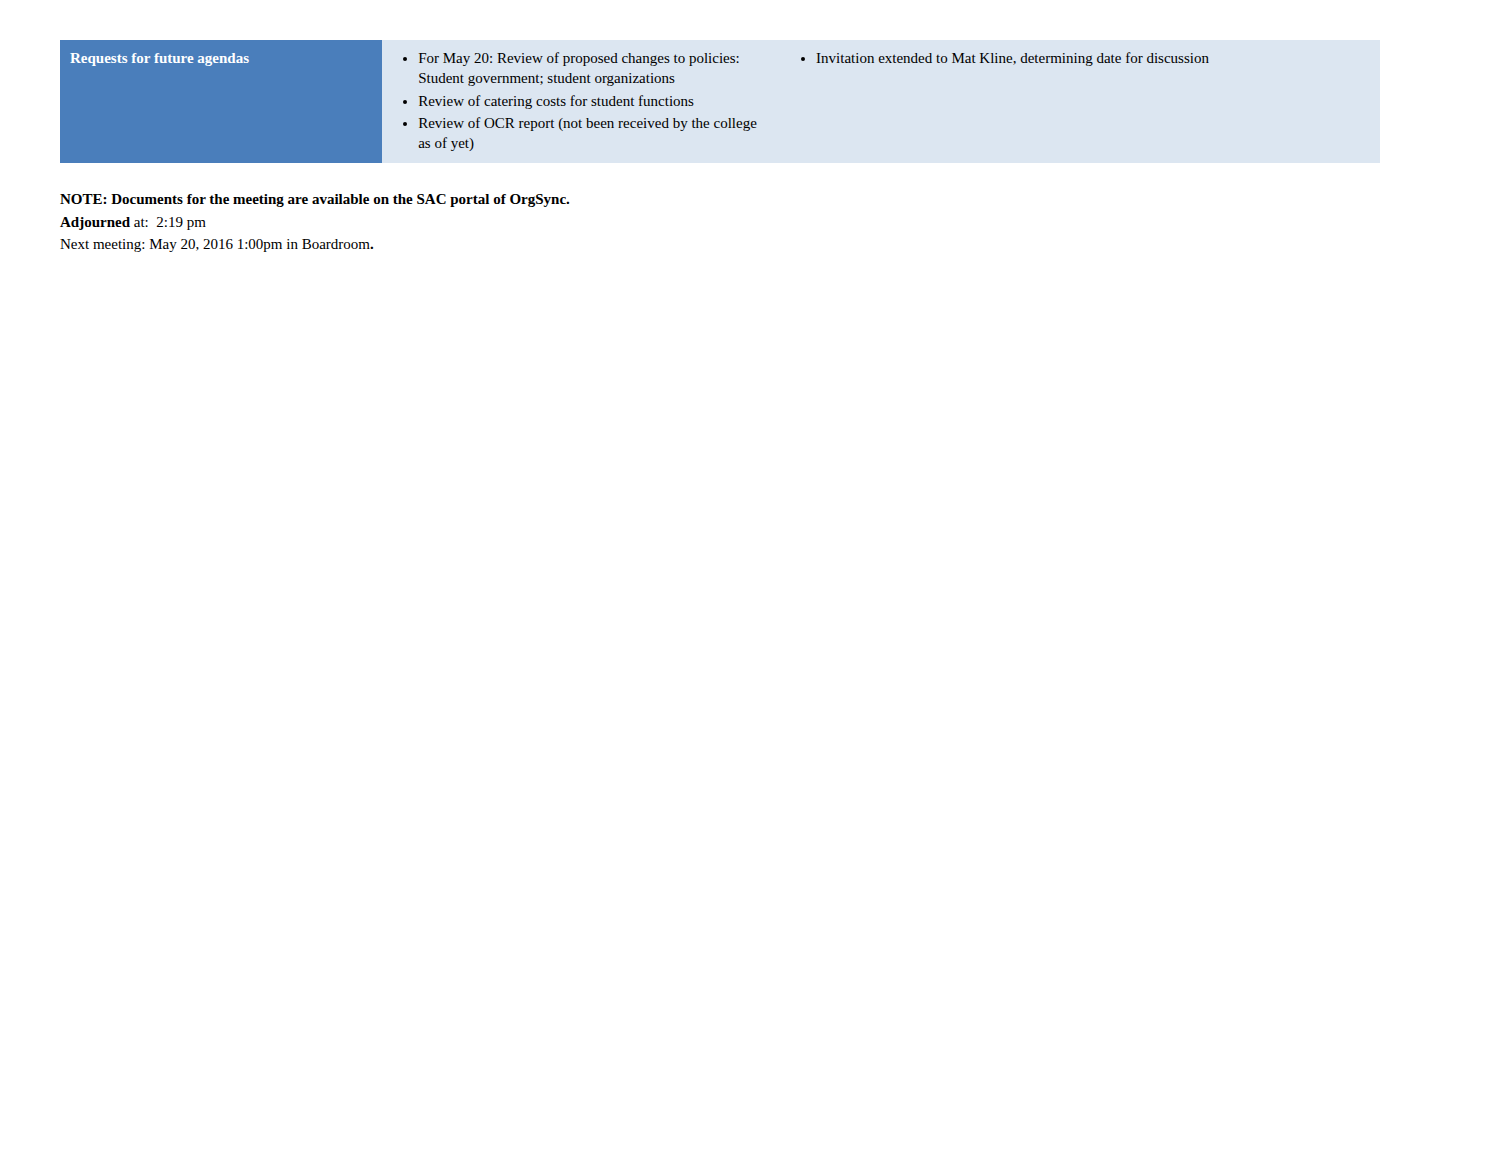| Requests for future agendas | For May 20: Review of proposed changes to policies: Student government; student organizations Review of catering costs for student functions Review of OCR report (not been received by the college as of yet) | Invitation extended to Mat Kline, determining date for discussion |
NOTE: Documents for the meeting are available on the SAC portal of OrgSync.
Adjourned at: 2:19 pm
Next meeting: May 20, 2016 1:00pm in Boardroom.